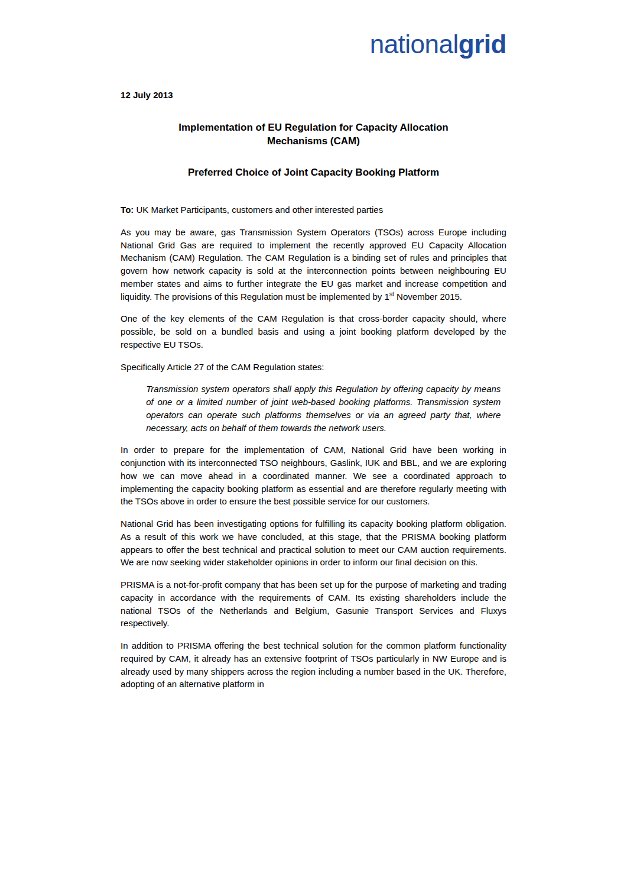national grid
12 July 2013
Implementation of EU Regulation for Capacity Allocation
Mechanisms (CAM)
Preferred Choice of Joint Capacity Booking Platform
To: UK Market Participants, customers and other interested parties
As you may be aware, gas Transmission System Operators (TSOs) across Europe including National Grid Gas are required to implement the recently approved EU Capacity Allocation Mechanism (CAM) Regulation. The CAM Regulation is a binding set of rules and principles that govern how network capacity is sold at the interconnection points between neighbouring EU member states and aims to further integrate the EU gas market and increase competition and liquidity. The provisions of this Regulation must be implemented by 1st November 2015.
One of the key elements of the CAM Regulation is that cross-border capacity should, where possible, be sold on a bundled basis and using a joint booking platform developed by the respective EU TSOs.
Specifically Article 27 of the CAM Regulation states:
Transmission system operators shall apply this Regulation by offering capacity by means of one or a limited number of joint web-based booking platforms. Transmission system operators can operate such platforms themselves or via an agreed party that, where necessary, acts on behalf of them towards the network users.
In order to prepare for the implementation of CAM, National Grid have been working in conjunction with its interconnected TSO neighbours, Gaslink, IUK and BBL, and we are exploring how we can move ahead in a coordinated manner. We see a coordinated approach to implementing the capacity booking platform as essential and are therefore regularly meeting with the TSOs above in order to ensure the best possible service for our customers.
National Grid has been investigating options for fulfilling its capacity booking platform obligation. As a result of this work we have concluded, at this stage, that the PRISMA booking platform appears to offer the best technical and practical solution to meet our CAM auction requirements. We are now seeking wider stakeholder opinions in order to inform our final decision on this.
PRISMA is a not-for-profit company that has been set up for the purpose of marketing and trading capacity in accordance with the requirements of CAM. Its existing shareholders include the national TSOs of the Netherlands and Belgium, Gasunie Transport Services and Fluxys respectively.
In addition to PRISMA offering the best technical solution for the common platform functionality required by CAM, it already has an extensive footprint of TSOs particularly in NW Europe and is already used by many shippers across the region including a number based in the UK. Therefore, adopting of an alternative platform in